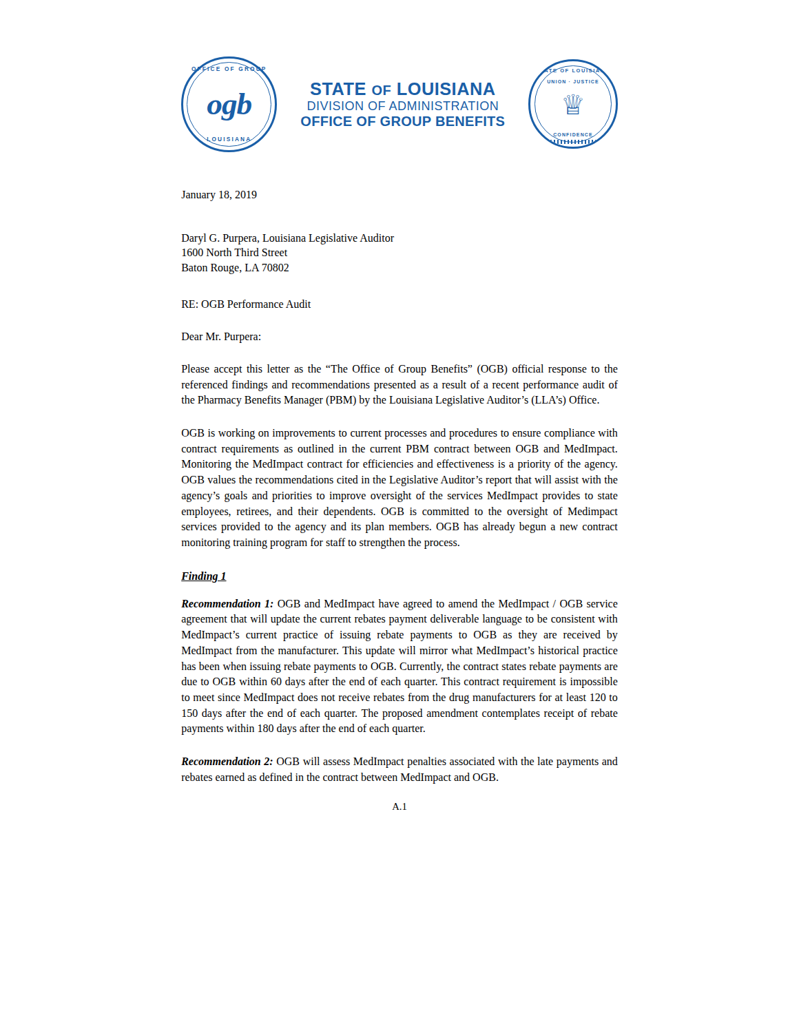OFFICE OF GROUP
ogb
LOUISIANA
STATE OF LOUISIANA
DIVISION OF ADMINISTRATION
OFFICE OF GROUP BENEFITS
STATE OF LOUISIANA
UNION · JUSTICE
♕
CONFIDENCE
January 18, 2019
Daryl G. Purpera, Louisiana Legislative Auditor
1600 North Third Street
Baton Rouge, LA 70802
RE: OGB Performance Audit
Dear Mr. Purpera:
Please accept this letter as the “The Office of Group Benefits” (OGB) official response to the referenced findings and recommendations presented as a result of a recent performance audit of the Pharmacy Benefits Manager (PBM) by the Louisiana Legislative Auditor’s (LLA’s) Office.
OGB is working on improvements to current processes and procedures to ensure compliance with contract requirements as outlined in the current PBM contract between OGB and MedImpact. Monitoring the MedImpact contract for efficiencies and effectiveness is a priority of the agency. OGB values the recommendations cited in the Legislative Auditor’s report that will assist with the agency’s goals and priorities to improve oversight of the services MedImpact provides to state employees, retirees, and their dependents. OGB is committed to the oversight of Medimpact services provided to the agency and its plan members. OGB has already begun a new contract monitoring training program for staff to strengthen the process.
Finding 1
Recommendation 1: OGB and MedImpact have agreed to amend the MedImpact / OGB service agreement that will update the current rebates payment deliverable language to be consistent with MedImpact’s current practice of issuing rebate payments to OGB as they are received by MedImpact from the manufacturer. This update will mirror what MedImpact’s historical practice has been when issuing rebate payments to OGB. Currently, the contract states rebate payments are due to OGB within 60 days after the end of each quarter. This contract requirement is impossible to meet since MedImpact does not receive rebates from the drug manufacturers for at least 120 to 150 days after the end of each quarter. The proposed amendment contemplates receipt of rebate payments within 180 days after the end of each quarter.
Recommendation 2: OGB will assess MedImpact penalties associated with the late payments and rebates earned as defined in the contract between MedImpact and OGB.
A.1